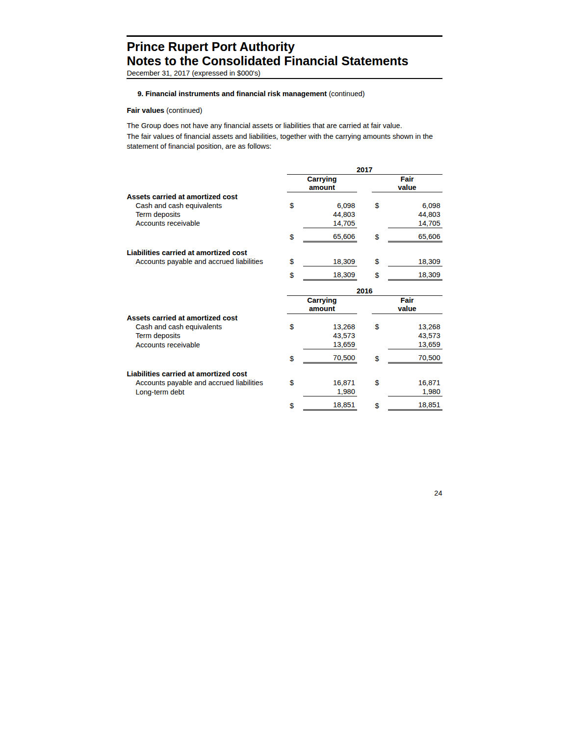Prince Rupert Port Authority
Notes to the Consolidated Financial Statements
December 31, 2017 (expressed in $000's)
9. Financial instruments and financial risk management (continued)
Fair values (continued)
The Group does not have any financial assets or liabilities that are carried at fair value.
The fair values of financial assets and liabilities, together with the carrying amounts shown in the statement of financial position, are as follows:
| | | 2017 |
| | | Carrying amount | | Fair value |
| Assets carried at amortized cost | | | | | | |
| Cash and cash equivalents | | $ | 6,098 | | $ | 6,098 |
| Term deposits | | | 44,803 | | | 44,803 |
| Accounts receivable | | | 14,705 | | | 14,705 |
| | | $ | 65,606 | | $ | 65,606 |
| Liabilities carried at amortized cost | | | | | | |
| Accounts payable and accrued liabilities | | $ | 18,309 | | $ | 18,309 |
| | | $ | 18,309 | | $ | 18,309 |
| | | 2016 |
| | | Carrying amount | | Fair value |
| Assets carried at amortized cost | | | | | | |
| Cash and cash equivalents | | $ | 13,268 | | $ | 13,268 |
| Term deposits | | | 43,573 | | | 43,573 |
| Accounts receivable | | | 13,659 | | | 13,659 |
| | | $ | 70,500 | | $ | 70,500 |
| Liabilities carried at amortized cost | | | | | | |
| Accounts payable and accrued liabilities | | $ | 16,871 | | $ | 16,871 |
| Long-term debt | | | 1,980 | | | 1,980 |
| | | $ | 18,851 | | $ | 18,851 |
24